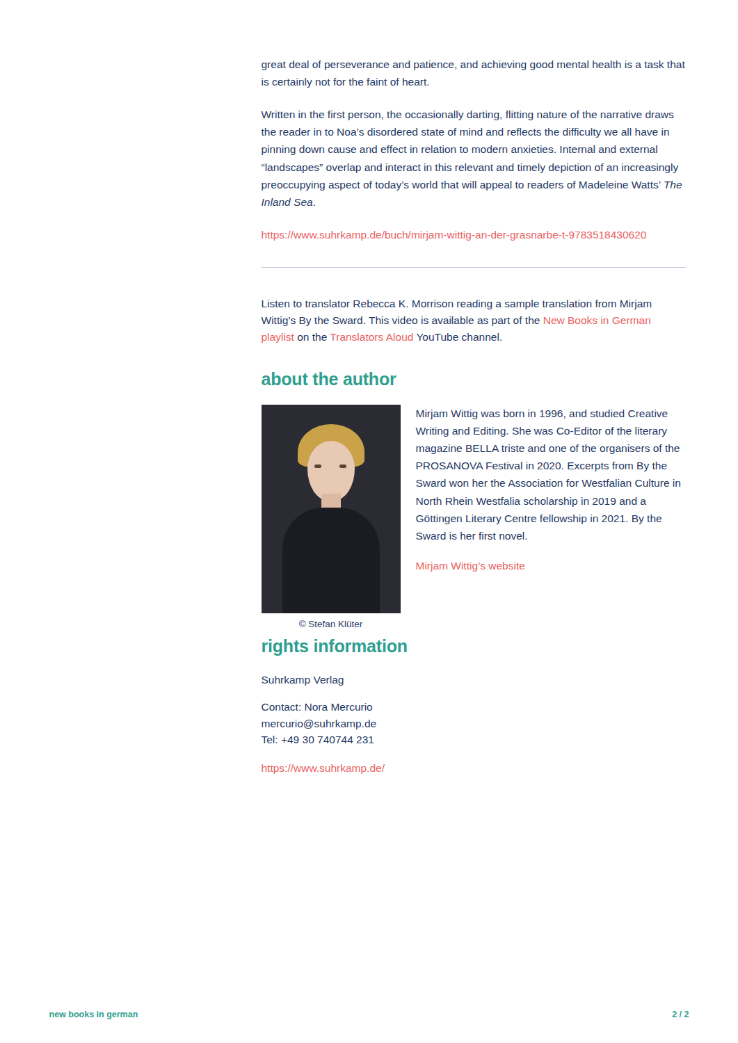great deal of perseverance and patience, and achieving good mental health is a task that is certainly not for the faint of heart.
Written in the first person, the occasionally darting, flitting nature of the narrative draws the reader in to Noa’s disordered state of mind and reflects the difficulty we all have in pinning down cause and effect in relation to modern anxieties. Internal and external “landscapes” overlap and interact in this relevant and timely depiction of an increasingly preoccupying aspect of today’s world that will appeal to readers of Madeleine Watts’ The Inland Sea.
https://www.suhrkamp.de/buch/mirjam-wittig-an-der-grasnarbe-t-9783518430620
Listen to translator Rebecca K. Morrison reading a sample translation from Mirjam Wittig’s By the Sward. This video is available as part of the New Books in German playlist on the Translators Aloud YouTube channel.
about the author
© Stefan Klüter
Mirjam Wittig was born in 1996, and studied Creative Writing and Editing. She was Co-Editor of the literary magazine BELLA triste and one of the organisers of the PROSANOVA Festival in 2020. Excerpts from By the Sward won her the Association for Westfalian Culture in North Rhein Westfalia scholarship in 2019 and a Göttingen Literary Centre fellowship in 2021. By the Sward is her first novel.
Mirjam Wittig’s website
rights information
Suhrkamp Verlag
Contact: Nora Mercurio
mercurio@suhrkamp.de
Tel: +49 30 740744 231
https://www.suhrkamp.de/
new books in german 2 / 2